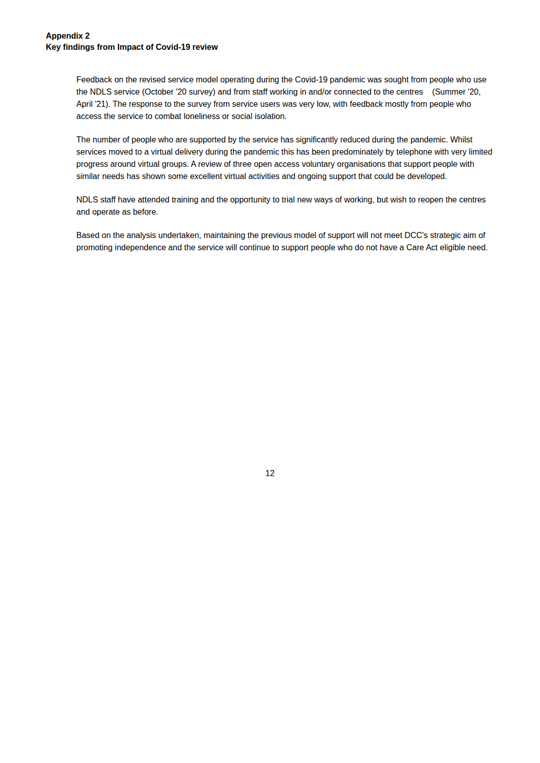Appendix 2
Key findings from Impact of Covid-19 review
Feedback on the revised service model operating during the Covid-19 pandemic was sought from people who use the NDLS service (October '20 survey) and from staff working in and/or connected to the centres (Summer '20, April '21). The response to the survey from service users was very low, with feedback mostly from people who access the service to combat loneliness or social isolation.
The number of people who are supported by the service has significantly reduced during the pandemic. Whilst services moved to a virtual delivery during the pandemic this has been predominately by telephone with very limited progress around virtual groups. A review of three open access voluntary organisations that support people with similar needs has shown some excellent virtual activities and ongoing support that could be developed.
NDLS staff have attended training and the opportunity to trial new ways of working, but wish to reopen the centres and operate as before.
Based on the analysis undertaken, maintaining the previous model of support will not meet DCC's strategic aim of promoting independence and the service will continue to support people who do not have a Care Act eligible need.
12